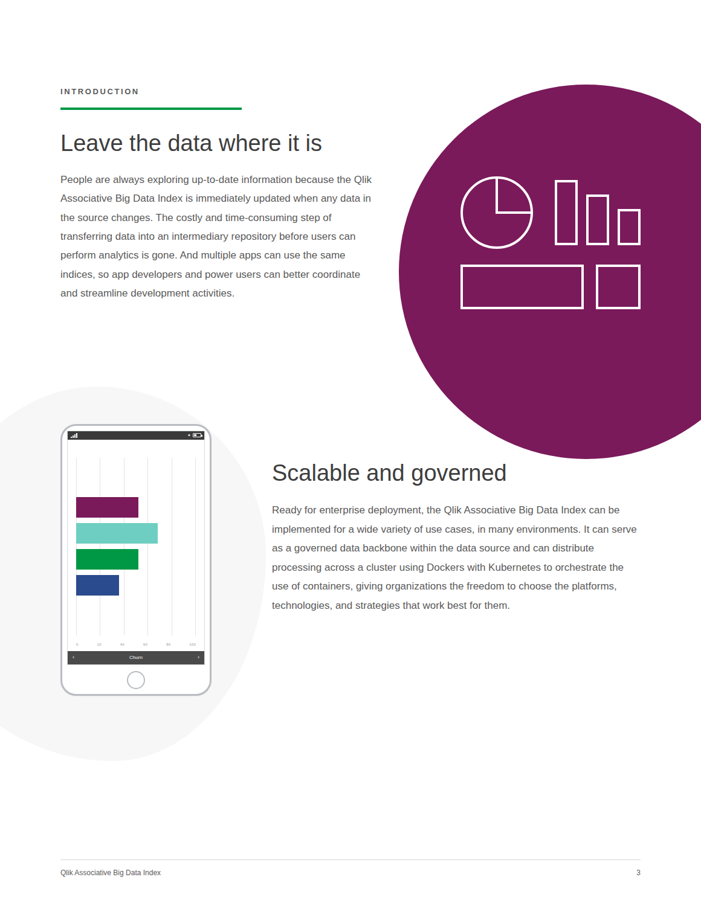Introduction
Leave the data where it is
People are always exploring up-to-date information because the Qlik Associative Big Data Index is immediately updated when any data in the source changes. The costly and time-consuming step of transferring data into an intermediary repository before users can perform analytics is gone. And multiple apps can use the same indices, so app developers and power users can better coordinate and streamline development activities.
✦
020406080100
‹ Churn ›
Scalable and governed
Ready for enterprise deployment, the Qlik Associative Big Data Index can be implemented for a wide variety of use cases, in many environments. It can serve as a governed data backbone within the data source and can distribute processing across a cluster using Dockers with Kubernetes to orchestrate the use of containers, giving organizations the freedom to choose the platforms, technologies, and strategies that work best for them.
Qlik Associative Big Data Index 3